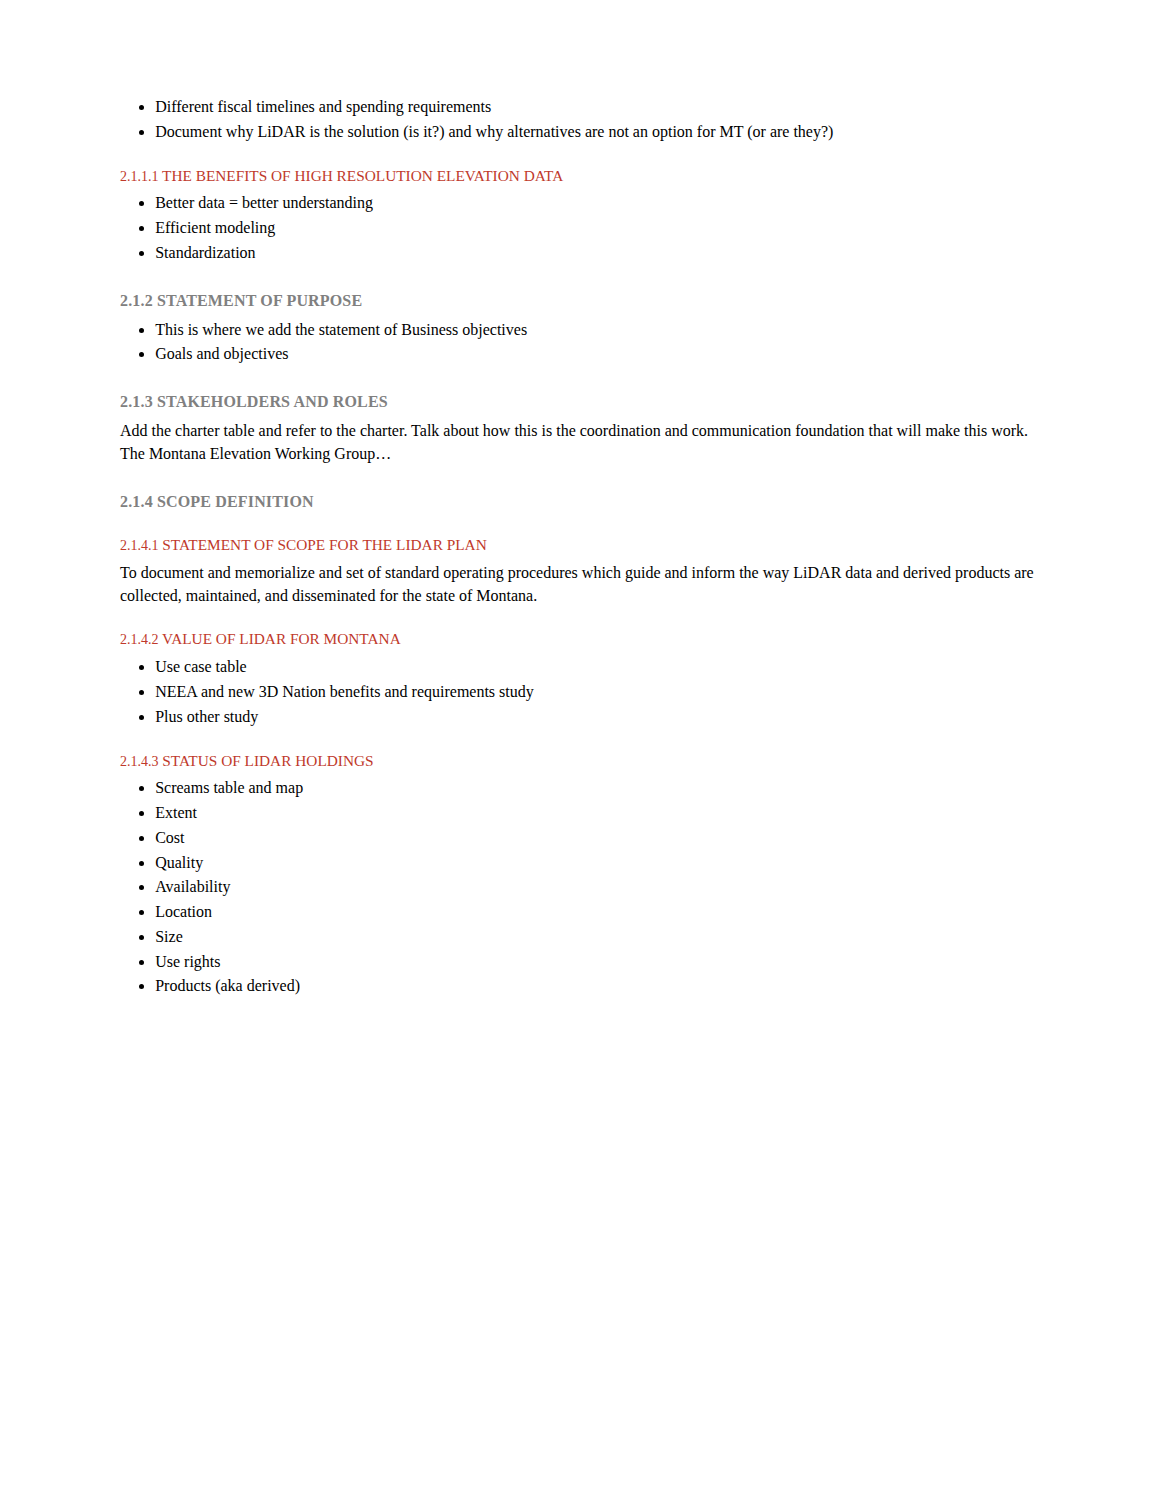Different fiscal timelines and spending requirements
Document why LiDAR is the solution (is it?) and why alternatives are not an option for MT (or are they?)
2.1.1.1 THE BENEFITS OF HIGH RESOLUTION ELEVATION DATA
Better data = better understanding
Efficient modeling
Standardization
2.1.2 STATEMENT OF PURPOSE
This is where we add the statement of Business objectives
Goals and objectives
2.1.3 STAKEHOLDERS AND ROLES
Add the charter table and refer to the charter. Talk about how this is the coordination and communication foundation that will make this work. The Montana Elevation Working Group…
2.1.4 SCOPE DEFINITION
2.1.4.1 STATEMENT OF SCOPE FOR THE LIDAR PLAN
To document and memorialize and set of standard operating procedures which guide and inform the way LiDAR data and derived products are collected, maintained, and disseminated for the state of Montana.
2.1.4.2 VALUE OF LIDAR FOR MONTANA
Use case table
NEEA and new 3D Nation benefits and requirements study
Plus other study
2.1.4.3 STATUS OF LIDAR HOLDINGS
Screams table and map
Extent
Cost
Quality
Availability
Location
Size
Use rights
Products (aka derived)